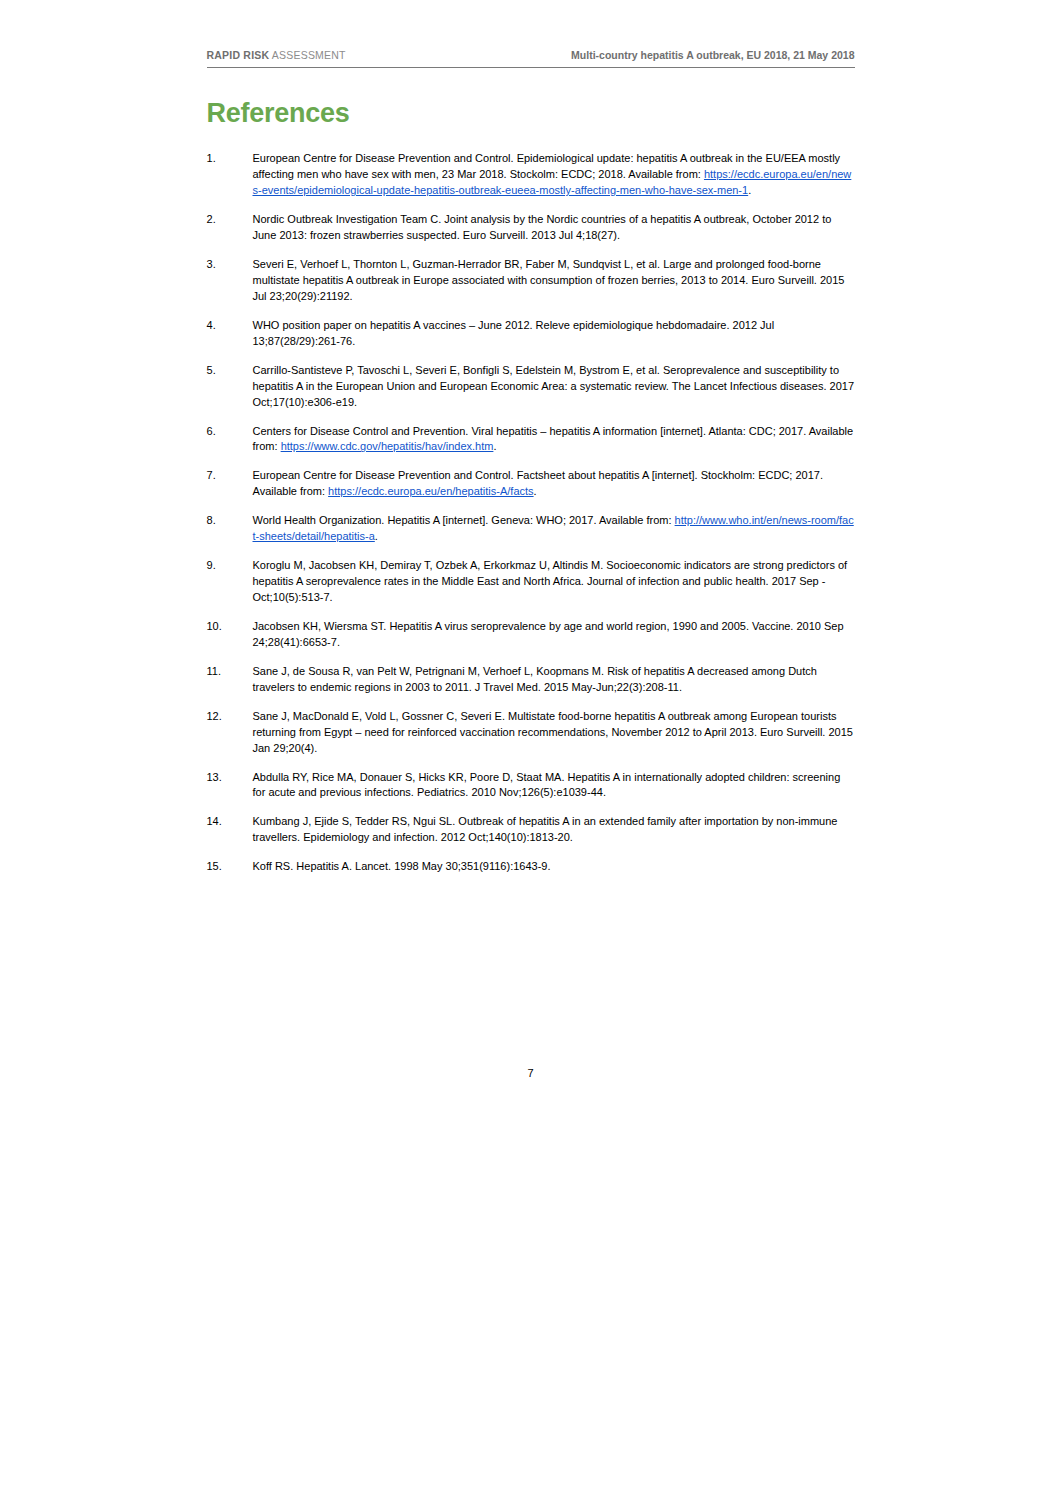RAPID RISK ASSESSMENT
Multi-country hepatitis A outbreak, EU 2018, 21 May 2018
References
European Centre for Disease Prevention and Control. Epidemiological update: hepatitis A outbreak in the EU/EEA mostly affecting men who have sex with men, 23 Mar 2018. Stockolm: ECDC; 2018. Available from: https://ecdc.europa.eu/en/news-events/epidemiological-update-hepatitis-outbreak-eueea-mostly-affecting-men-who-have-sex-men-1.
Nordic Outbreak Investigation Team C. Joint analysis by the Nordic countries of a hepatitis A outbreak, October 2012 to June 2013: frozen strawberries suspected. Euro Surveill. 2013 Jul 4;18(27).
Severi E, Verhoef L, Thornton L, Guzman-Herrador BR, Faber M, Sundqvist L, et al. Large and prolonged food-borne multistate hepatitis A outbreak in Europe associated with consumption of frozen berries, 2013 to 2014. Euro Surveill. 2015 Jul 23;20(29):21192.
WHO position paper on hepatitis A vaccines – June 2012. Releve epidemiologique hebdomadaire. 2012 Jul 13;87(28/29):261-76.
Carrillo-Santisteve P, Tavoschi L, Severi E, Bonfigli S, Edelstein M, Bystrom E, et al. Seroprevalence and susceptibility to hepatitis A in the European Union and European Economic Area: a systematic review. The Lancet Infectious diseases. 2017 Oct;17(10):e306-e19.
Centers for Disease Control and Prevention. Viral hepatitis – hepatitis A information [internet]. Atlanta: CDC; 2017. Available from: https://www.cdc.gov/hepatitis/hav/index.htm.
European Centre for Disease Prevention and Control. Factsheet about hepatitis A [internet]. Stockholm: ECDC; 2017. Available from: https://ecdc.europa.eu/en/hepatitis-A/facts.
World Health Organization. Hepatitis A [internet]. Geneva: WHO; 2017. Available from: http://www.who.int/en/news-room/fact-sheets/detail/hepatitis-a.
Koroglu M, Jacobsen KH, Demiray T, Ozbek A, Erkorkmaz U, Altindis M. Socioeconomic indicators are strong predictors of hepatitis A seroprevalence rates in the Middle East and North Africa. Journal of infection and public health. 2017 Sep - Oct;10(5):513-7.
Jacobsen KH, Wiersma ST. Hepatitis A virus seroprevalence by age and world region, 1990 and 2005. Vaccine. 2010 Sep 24;28(41):6653-7.
Sane J, de Sousa R, van Pelt W, Petrignani M, Verhoef L, Koopmans M. Risk of hepatitis A decreased among Dutch travelers to endemic regions in 2003 to 2011. J Travel Med. 2015 May-Jun;22(3):208-11.
Sane J, MacDonald E, Vold L, Gossner C, Severi E. Multistate food-borne hepatitis A outbreak among European tourists returning from Egypt – need for reinforced vaccination recommendations, November 2012 to April 2013. Euro Surveill. 2015 Jan 29;20(4).
Abdulla RY, Rice MA, Donauer S, Hicks KR, Poore D, Staat MA. Hepatitis A in internationally adopted children: screening for acute and previous infections. Pediatrics. 2010 Nov;126(5):e1039-44.
Kumbang J, Ejide S, Tedder RS, Ngui SL. Outbreak of hepatitis A in an extended family after importation by non-immune travellers. Epidemiology and infection. 2012 Oct;140(10):1813-20.
Koff RS. Hepatitis A. Lancet. 1998 May 30;351(9116):1643-9.
7